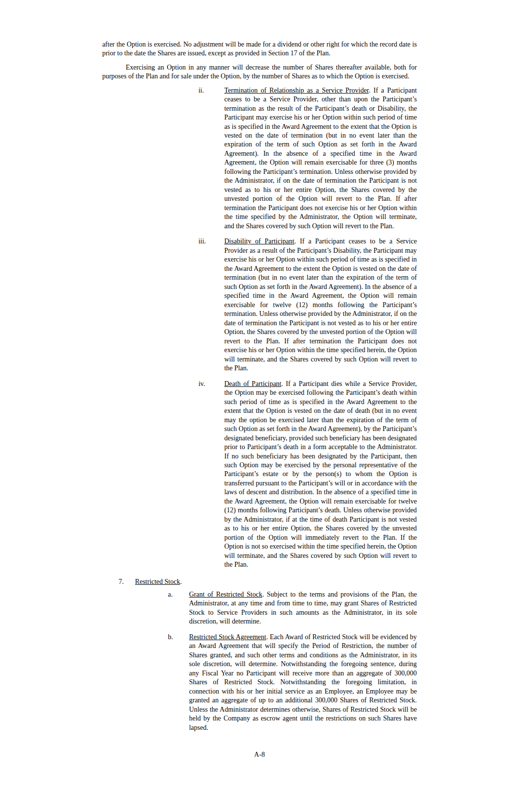after the Option is exercised. No adjustment will be made for a dividend or other right for which the record date is prior to the date the Shares are issued, except as provided in Section 17 of the Plan.
Exercising an Option in any manner will decrease the number of Shares thereafter available, both for purposes of the Plan and for sale under the Option, by the number of Shares as to which the Option is exercised.
ii. Termination of Relationship as a Service Provider. If a Participant ceases to be a Service Provider, other than upon the Participant’s termination as the result of the Participant’s death or Disability, the Participant may exercise his or her Option within such period of time as is specified in the Award Agreement to the extent that the Option is vested on the date of termination (but in no event later than the expiration of the term of such Option as set forth in the Award Agreement). In the absence of a specified time in the Award Agreement, the Option will remain exercisable for three (3) months following the Participant’s termination. Unless otherwise provided by the Administrator, if on the date of termination the Participant is not vested as to his or her entire Option, the Shares covered by the unvested portion of the Option will revert to the Plan. If after termination the Participant does not exercise his or her Option within the time specified by the Administrator, the Option will terminate, and the Shares covered by such Option will revert to the Plan.
iii. Disability of Participant. If a Participant ceases to be a Service Provider as a result of the Participant’s Disability, the Participant may exercise his or her Option within such period of time as is specified in the Award Agreement to the extent the Option is vested on the date of termination (but in no event later than the expiration of the term of such Option as set forth in the Award Agreement). In the absence of a specified time in the Award Agreement, the Option will remain exercisable for twelve (12) months following the Participant’s termination. Unless otherwise provided by the Administrator, if on the date of termination the Participant is not vested as to his or her entire Option, the Shares covered by the unvested portion of the Option will revert to the Plan. If after termination the Participant does not exercise his or her Option within the time specified herein, the Option will terminate, and the Shares covered by such Option will revert to the Plan.
iv. Death of Participant. If a Participant dies while a Service Provider, the Option may be exercised following the Participant’s death within such period of time as is specified in the Award Agreement to the extent that the Option is vested on the date of death (but in no event may the option be exercised later than the expiration of the term of such Option as set forth in the Award Agreement), by the Participant’s designated beneficiary, provided such beneficiary has been designated prior to Participant’s death in a form acceptable to the Administrator. If no such beneficiary has been designated by the Participant, then such Option may be exercised by the personal representative of the Participant’s estate or by the person(s) to whom the Option is transferred pursuant to the Participant’s will or in accordance with the laws of descent and distribution. In the absence of a specified time in the Award Agreement, the Option will remain exercisable for twelve (12) months following Participant’s death. Unless otherwise provided by the Administrator, if at the time of death Participant is not vested as to his or her entire Option, the Shares covered by the unvested portion of the Option will immediately revert to the Plan. If the Option is not so exercised within the time specified herein, the Option will terminate, and the Shares covered by such Option will revert to the Plan.
7. Restricted Stock.
a. Grant of Restricted Stock. Subject to the terms and provisions of the Plan, the Administrator, at any time and from time to time, may grant Shares of Restricted Stock to Service Providers in such amounts as the Administrator, in its sole discretion, will determine.
b. Restricted Stock Agreement. Each Award of Restricted Stock will be evidenced by an Award Agreement that will specify the Period of Restriction, the number of Shares granted, and such other terms and conditions as the Administrator, in its sole discretion, will determine. Notwithstanding the foregoing sentence, during any Fiscal Year no Participant will receive more than an aggregate of 300,000 Shares of Restricted Stock. Notwithstanding the foregoing limitation, in connection with his or her initial service as an Employee, an Employee may be granted an aggregate of up to an additional 300,000 Shares of Restricted Stock. Unless the Administrator determines otherwise, Shares of Restricted Stock will be held by the Company as escrow agent until the restrictions on such Shares have lapsed.
A-8